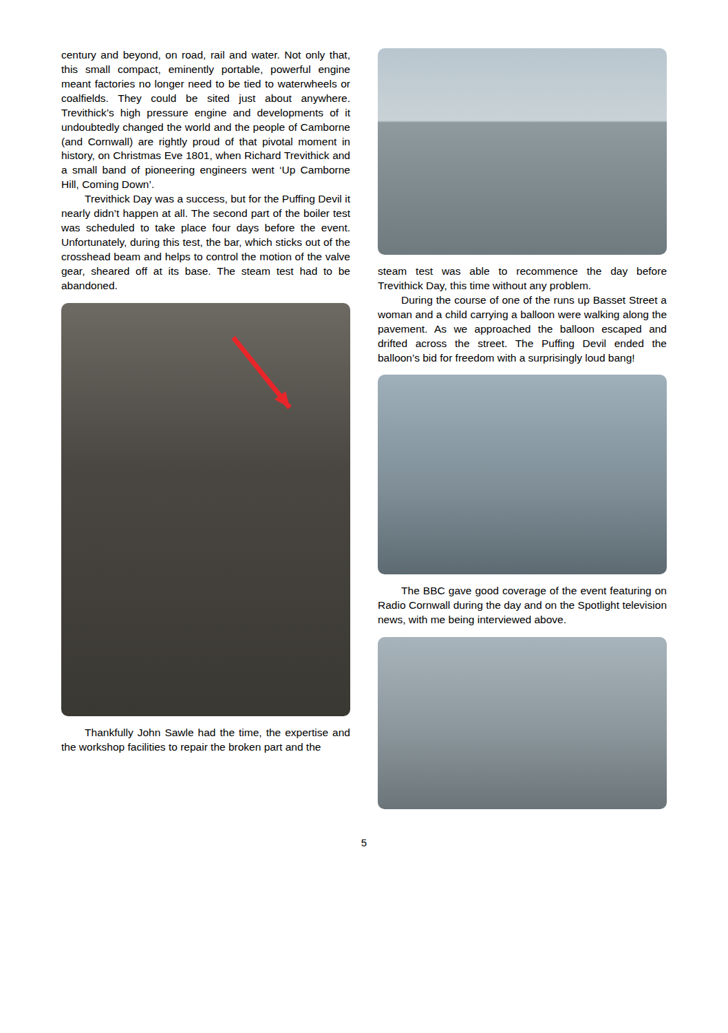century and beyond, on road, rail and water. Not only that, this small compact, eminently portable, powerful engine meant factories no longer need to be tied to waterwheels or coalfields. They could be sited just about anywhere. Trevithick’s high pressure engine and developments of it undoubtedly changed the world and the people of Camborne (and Cornwall) are rightly proud of that pivotal moment in history, on Christmas Eve 1801, when Richard Trevithick and a small band of pioneering engineers went ‘Up Camborne Hill, Coming Down’.
Trevithick Day was a success, but for the Puffing Devil it nearly didn’t happen at all. The second part of the boiler test was scheduled to take place four days before the event. Unfortunately, during this test, the bar, which sticks out of the crosshead beam and helps to control the motion of the valve gear, sheared off at its base. The steam test had to be abandoned.
Thankfully John Sawle had the time, the expertise and the workshop facilities to repair the broken part and the
steam test was able to recommence the day before Trevithick Day, this time without any problem.
During the course of one of the runs up Basset Street a woman and a child carrying a balloon were walking along the pavement. As we approached the balloon escaped and drifted across the street. The Puffing Devil ended the balloon’s bid for freedom with a surprisingly loud bang!
The BBC gave good coverage of the event featuring on Radio Cornwall during the day and on the Spotlight television news, with me being interviewed above.
5